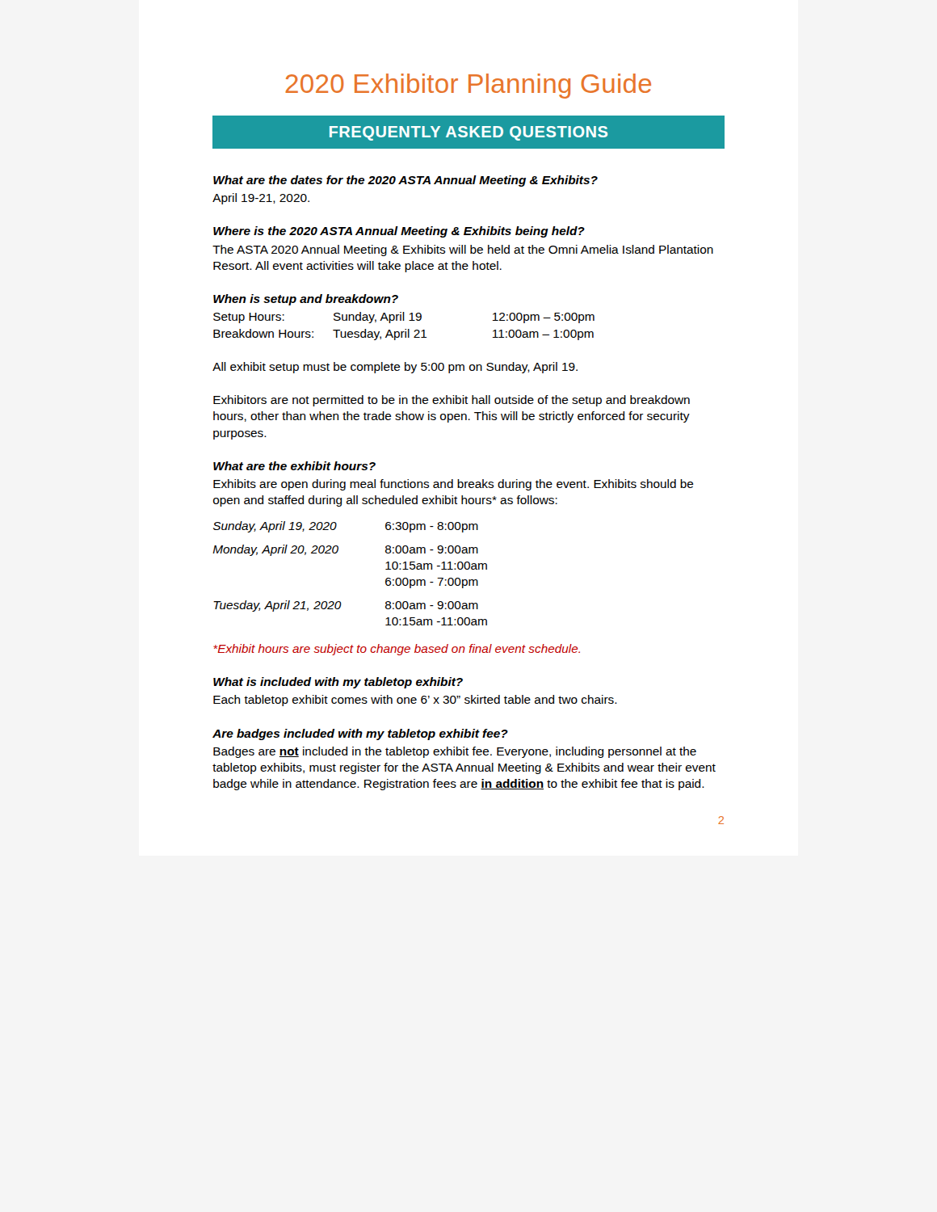2020 Exhibitor Planning Guide
FREQUENTLY ASKED QUESTIONS
What are the dates for the 2020 ASTA Annual Meeting & Exhibits?
April 19-21, 2020.
Where is the 2020 ASTA Annual Meeting & Exhibits being held?
The ASTA 2020 Annual Meeting & Exhibits will be held at the Omni Amelia Island Plantation Resort. All event activities will take place at the hotel.
When is setup and breakdown?
| Setup Hours: | Sunday, April 19 | 12:00pm – 5:00pm |
| Breakdown Hours: | Tuesday, April 21 | 11:00am – 1:00pm |
All exhibit setup must be complete by 5:00 pm on Sunday, April 19.
Exhibitors are not permitted to be in the exhibit hall outside of the setup and breakdown hours, other than when the trade show is open. This will be strictly enforced for security purposes.
What are the exhibit hours?
Exhibits are open during meal functions and breaks during the event. Exhibits should be open and staffed during all scheduled exhibit hours* as follows:
| Sunday, April 19, 2020 | 6:30pm - 8:00pm |
| Monday, April 20, 2020 | 8:00am - 9:00am 10:15am -11:00am 6:00pm - 7:00pm |
| Tuesday, April 21, 2020 | 8:00am - 9:00am 10:15am -11:00am |
*Exhibit hours are subject to change based on final event schedule.
What is included with my tabletop exhibit?
Each tabletop exhibit comes with one 6’ x 30” skirted table and two chairs.
Are badges included with my tabletop exhibit fee?
Badges are not included in the tabletop exhibit fee. Everyone, including personnel at the tabletop exhibits, must register for the ASTA Annual Meeting & Exhibits and wear their event badge while in attendance. Registration fees are in addition to the exhibit fee that is paid.
2